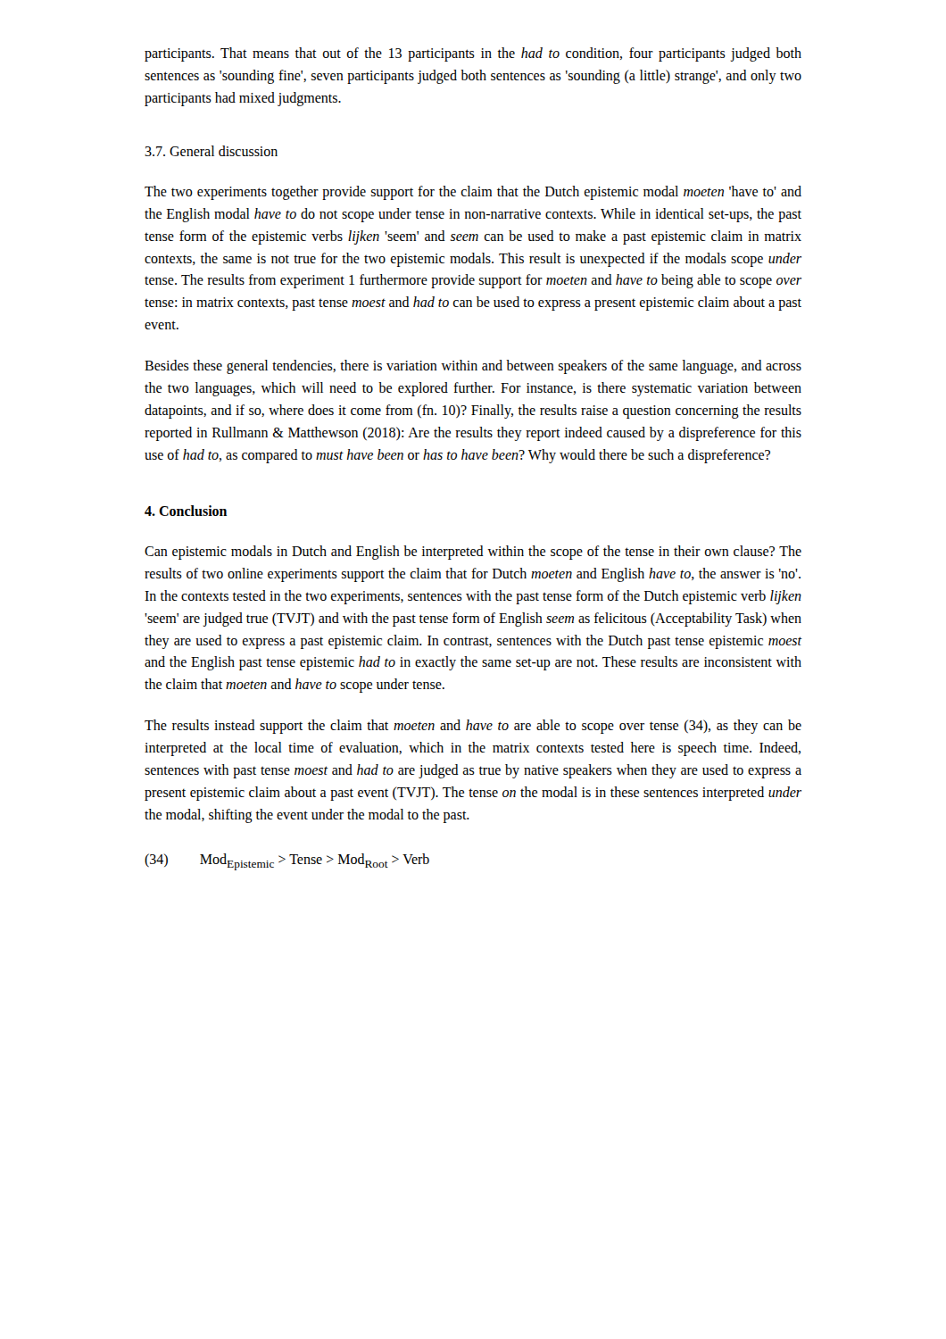participants. That means that out of the 13 participants in the had to condition, four participants judged both sentences as 'sounding fine', seven participants judged both sentences as 'sounding (a little) strange', and only two participants had mixed judgments.
3.7. General discussion
The two experiments together provide support for the claim that the Dutch epistemic modal moeten 'have to' and the English modal have to do not scope under tense in non-narrative contexts. While in identical set-ups, the past tense form of the epistemic verbs lijken 'seem' and seem can be used to make a past epistemic claim in matrix contexts, the same is not true for the two epistemic modals. This result is unexpected if the modals scope under tense. The results from experiment 1 furthermore provide support for moeten and have to being able to scope over tense: in matrix contexts, past tense moest and had to can be used to express a present epistemic claim about a past event.
Besides these general tendencies, there is variation within and between speakers of the same language, and across the two languages, which will need to be explored further. For instance, is there systematic variation between datapoints, and if so, where does it come from (fn. 10)? Finally, the results raise a question concerning the results reported in Rullmann & Matthewson (2018): Are the results they report indeed caused by a dispreference for this use of had to, as compared to must have been or has to have been? Why would there be such a dispreference?
4. Conclusion
Can epistemic modals in Dutch and English be interpreted within the scope of the tense in their own clause? The results of two online experiments support the claim that for Dutch moeten and English have to, the answer is 'no'. In the contexts tested in the two experiments, sentences with the past tense form of the Dutch epistemic verb lijken 'seem' are judged true (TVJT) and with the past tense form of English seem as felicitous (Acceptability Task) when they are used to express a past epistemic claim. In contrast, sentences with the Dutch past tense epistemic moest and the English past tense epistemic had to in exactly the same set-up are not. These results are inconsistent with the claim that moeten and have to scope under tense.
The results instead support the claim that moeten and have to are able to scope over tense (34), as they can be interpreted at the local time of evaluation, which in the matrix contexts tested here is speech time. Indeed, sentences with past tense moest and had to are judged as true by native speakers when they are used to express a present epistemic claim about a past event (TVJT). The tense on the modal is in these sentences interpreted under the modal, shifting the event under the modal to the past.
(34) ModEpistemic > Tense > ModRoot > Verb